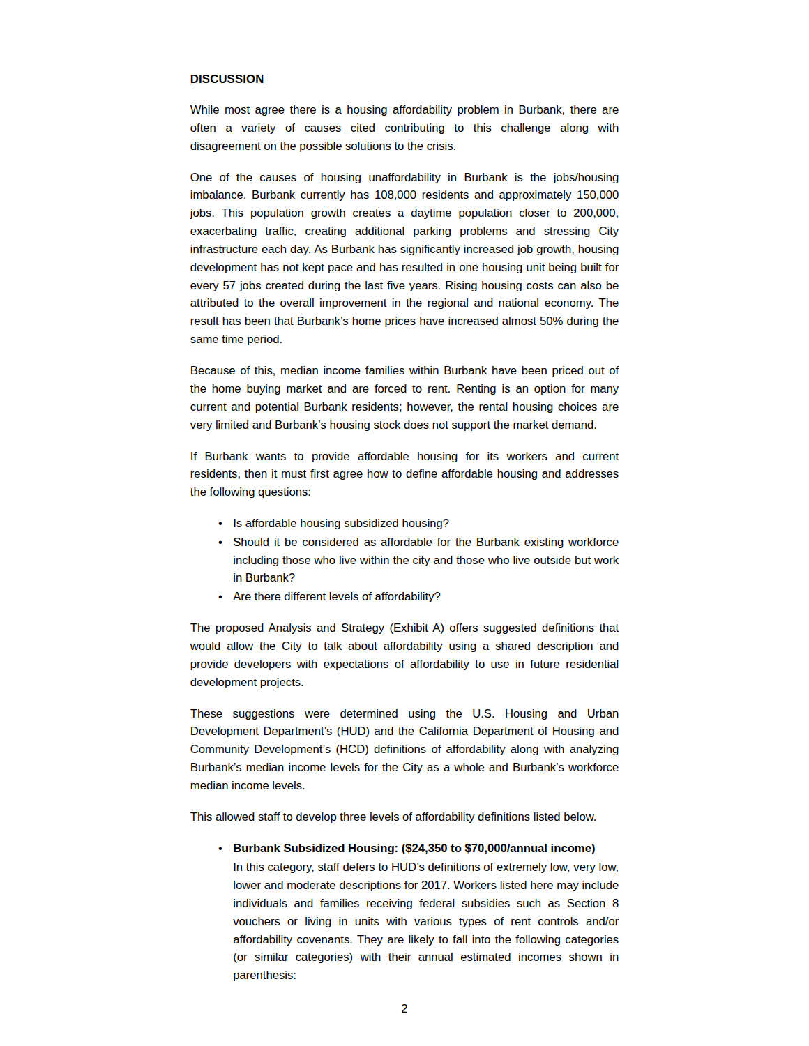DISCUSSION
While most agree there is a housing affordability problem in Burbank, there are often a variety of causes cited contributing to this challenge along with disagreement on the possible solutions to the crisis.
One of the causes of housing unaffordability in Burbank is the jobs/housing imbalance. Burbank currently has 108,000 residents and approximately 150,000 jobs. This population growth creates a daytime population closer to 200,000, exacerbating traffic, creating additional parking problems and stressing City infrastructure each day. As Burbank has significantly increased job growth, housing development has not kept pace and has resulted in one housing unit being built for every 57 jobs created during the last five years. Rising housing costs can also be attributed to the overall improvement in the regional and national economy. The result has been that Burbank’s home prices have increased almost 50% during the same time period.
Because of this, median income families within Burbank have been priced out of the home buying market and are forced to rent. Renting is an option for many current and potential Burbank residents; however, the rental housing choices are very limited and Burbank’s housing stock does not support the market demand.
If Burbank wants to provide affordable housing for its workers and current residents, then it must first agree how to define affordable housing and addresses the following questions:
Is affordable housing subsidized housing?
Should it be considered as affordable for the Burbank existing workforce including those who live within the city and those who live outside but work in Burbank?
Are there different levels of affordability?
The proposed Analysis and Strategy (Exhibit A) offers suggested definitions that would allow the City to talk about affordability using a shared description and provide developers with expectations of affordability to use in future residential development projects.
These suggestions were determined using the U.S. Housing and Urban Development Department’s (HUD) and the California Department of Housing and Community Development’s (HCD) definitions of affordability along with analyzing Burbank’s median income levels for the City as a whole and Burbank’s workforce median income levels.
This allowed staff to develop three levels of affordability definitions listed below.
Burbank Subsidized Housing: ($24,350 to $70,000/annual income)
In this category, staff defers to HUD’s definitions of extremely low, very low, lower and moderate descriptions for 2017. Workers listed here may include individuals and families receiving federal subsidies such as Section 8 vouchers or living in units with various types of rent controls and/or affordability covenants. They are likely to fall into the following categories (or similar categories) with their annual estimated incomes shown in parenthesis:
2